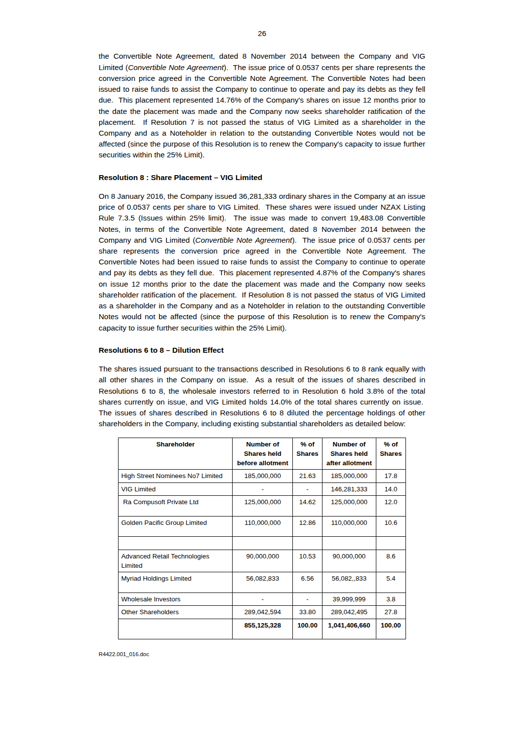26
the Convertible Note Agreement, dated 8 November 2014 between the Company and VIG Limited (Convertible Note Agreement). The issue price of 0.0537 cents per share represents the conversion price agreed in the Convertible Note Agreement. The Convertible Notes had been issued to raise funds to assist the Company to continue to operate and pay its debts as they fell due. This placement represented 14.76% of the Company's shares on issue 12 months prior to the date the placement was made and the Company now seeks shareholder ratification of the placement. If Resolution 7 is not passed the status of VIG Limited as a shareholder in the Company and as a Noteholder in relation to the outstanding Convertible Notes would not be affected (since the purpose of this Resolution is to renew the Company's capacity to issue further securities within the 25% Limit).
Resolution 8 : Share Placement – VIG Limited
On 8 January 2016, the Company issued 36,281,333 ordinary shares in the Company at an issue price of 0.0537 cents per share to VIG Limited. These shares were issued under NZAX Listing Rule 7.3.5 (Issues within 25% limit). The issue was made to convert 19,483.08 Convertible Notes, in terms of the Convertible Note Agreement, dated 8 November 2014 between the Company and VIG Limited (Convertible Note Agreement). The issue price of 0.0537 cents per share represents the conversion price agreed in the Convertible Note Agreement. The Convertible Notes had been issued to raise funds to assist the Company to continue to operate and pay its debts as they fell due. This placement represented 4.87% of the Company's shares on issue 12 months prior to the date the placement was made and the Company now seeks shareholder ratification of the placement. If Resolution 8 is not passed the status of VIG Limited as a shareholder in the Company and as a Noteholder in relation to the outstanding Convertible Notes would not be affected (since the purpose of this Resolution is to renew the Company's capacity to issue further securities within the 25% Limit).
Resolutions 6 to 8 – Dilution Effect
The shares issued pursuant to the transactions described in Resolutions 6 to 8 rank equally with all other shares in the Company on issue. As a result of the issues of shares described in Resolutions 6 to 8, the wholesale investors referred to in Resolution 6 hold 3.8% of the total shares currently on issue, and VIG Limited holds 14.0% of the total shares currently on issue. The issues of shares described in Resolutions 6 to 8 diluted the percentage holdings of other shareholders in the Company, including existing substantial shareholders as detailed below:
| Shareholder | Number of Shares held before allotment | % of Shares | Number of Shares held after allotment | % of Shares |
| --- | --- | --- | --- | --- |
| High Street Nominees No7 Limited | 185,000,000 | 21.63 | 185,000,000 | 17.8 |
| VIG Limited | - | - | 146,281,333 | 14.0 |
| Ra Compusoft Private Ltd | 125,000,000 | 14.62 | 125,000,000 | 12.0 |
| Golden Pacific Group Limited | 110,000,000 | 12.86 | 110,000,000 | 10.6 |
| Advanced Retail Technologies Limited | 90,000,000 | 10.53 | 90,000,000 | 8.6 |
| Myriad Holdings Limited | 56,082,833 | 6.56 | 56,082,,833 | 5.4 |
| Wholesale Investors | - | - | 39,999,999 | 3.8 |
| Other Shareholders | 289,042,594 | 33.80 | 289,042,495 | 27.8 |
| | 855,125,328 | 100.00 | 1,041,406,660 | 100.00 |
R4422.001_016.doc